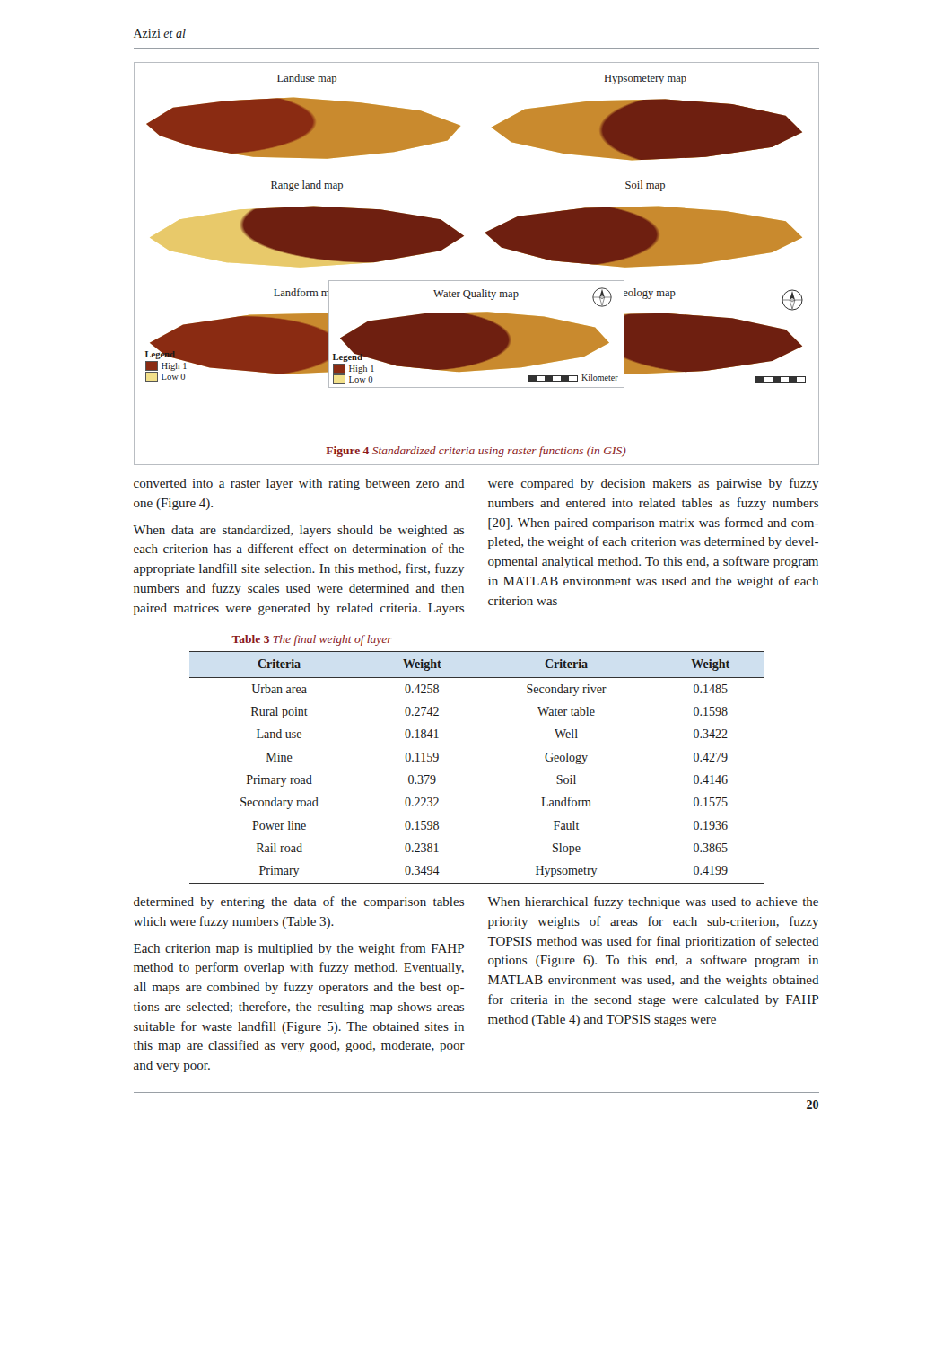Azizi et al
Landuse map
Hypsometery map
Range land map
Soil map
Landform map
Legend
High 1
Low 0
Geology map
Water Quality map
Legend
High 1
Low 0
Kilometer
Figure 4 Standardized criteria using raster functions (in GIS)
converted into a raster layer with rating between zero and one (Figure 4).
When data are standardized, layers should be weighted as each criterion has a different effect on determination of the appropriate landfill site selection. In this method, first, fuzzy numbers and fuzzy scales used were determined and then paired matrices were generated by related criteria. Layers were compared by decision makers as pairwise by fuzzy numbers and entered into related tables as fuzzy numbers [20]. When paired comparison matrix was formed and completed, the weight of each criterion was determined by developmental analytical method. To this end, a software program in MATLAB environment was used and the weight of each criterion was
Table 3 The final weight of layer
| Criteria | Weight | Criteria | Weight |
| --- | --- | --- | --- |
| Urban area | 0.4258 | Secondary river | 0.1485 |
| Rural point | 0.2742 | Water table | 0.1598 |
| Land use | 0.1841 | Well | 0.3422 |
| Mine | 0.1159 | Geology | 0.4279 |
| Primary road | 0.379 | Soil | 0.4146 |
| Secondary road | 0.2232 | Landform | 0.1575 |
| Power line | 0.1598 | Fault | 0.1936 |
| Rail road | 0.2381 | Slope | 0.3865 |
| Primary | 0.3494 | Hypsometry | 0.4199 |
determined by entering the data of the comparison tables which were fuzzy numbers (Table 3).
Each criterion map is multiplied by the weight from FAHP method to perform overlap with fuzzy method. Eventually, all maps are combined by fuzzy operators and the best options are selected; therefore, the resulting map shows areas suitable for waste landfill (Figure 5). The obtained sites in this map are classified as very good, good, moderate, poor and very poor.
When hierarchical fuzzy technique was used to achieve the priority weights of areas for each sub-criterion, fuzzy TOPSIS method was used for final prioritization of selected options (Figure 6). To this end, a software program in MATLAB environment was used, and the weights obtained for criteria in the second stage were calculated by FAHP method (Table 4) and TOPSIS stages were
20